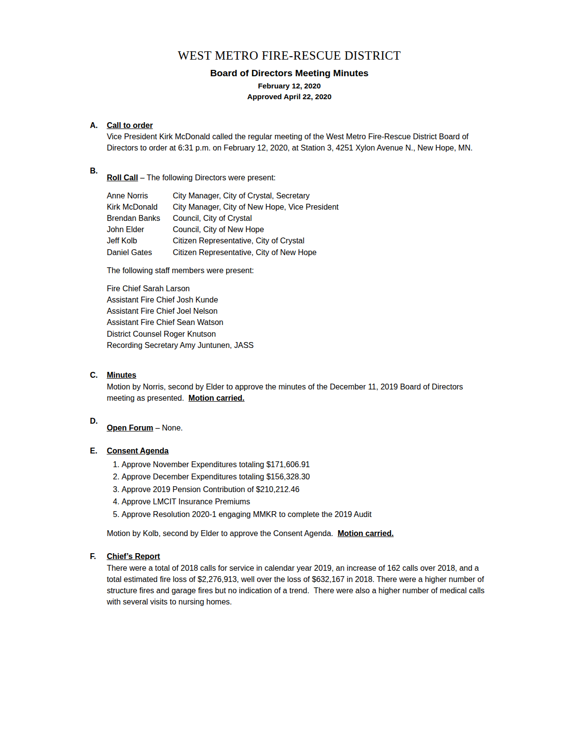WEST METRO FIRE-RESCUE DISTRICT
Board of Directors Meeting Minutes
February 12, 2020
Approved April 22, 2020
A.
Call to order
Vice President Kirk McDonald called the regular meeting of the West Metro Fire-Rescue District Board of Directors to order at 6:31 p.m. on February 12, 2020, at Station 3, 4251 Xylon Avenue N., New Hope, MN.
B.
Roll Call
– The following Directors were present:
| Anne Norris | City Manager, City of Crystal, Secretary |
| Kirk McDonald | City Manager, City of New Hope, Vice President |
| Brendan Banks | Council, City of Crystal |
| John Elder | Council, City of New Hope |
| Jeff Kolb | Citizen Representative, City of Crystal |
| Daniel Gates | Citizen Representative, City of New Hope |
The following staff members were present:
Fire Chief Sarah Larson
Assistant Fire Chief Josh Kunde
Assistant Fire Chief Joel Nelson
Assistant Fire Chief Sean Watson
District Counsel Roger Knutson
Recording Secretary Amy Juntunen, JASS
C.
Minutes
Motion by Norris, second by Elder to approve the minutes of the December 11, 2019 Board of Directors meeting as presented. Motion carried.
D.
Open Forum
– None.
E.
Consent Agenda
Approve November Expenditures totaling $171,606.91
Approve December Expenditures totaling $156,328.30
Approve 2019 Pension Contribution of $210,212.46
Approve LMCIT Insurance Premiums
Approve Resolution 2020-1 engaging MMKR to complete the 2019 Audit
Motion by Kolb, second by Elder to approve the Consent Agenda. Motion carried.
F.
Chief’s Report
There were a total of 2018 calls for service in calendar year 2019, an increase of 162 calls over 2018, and a total estimated fire loss of $2,276,913, well over the loss of $632,167 in 2018. There were a higher number of structure fires and garage fires but no indication of a trend. There were also a higher number of medical calls with several visits to nursing homes.